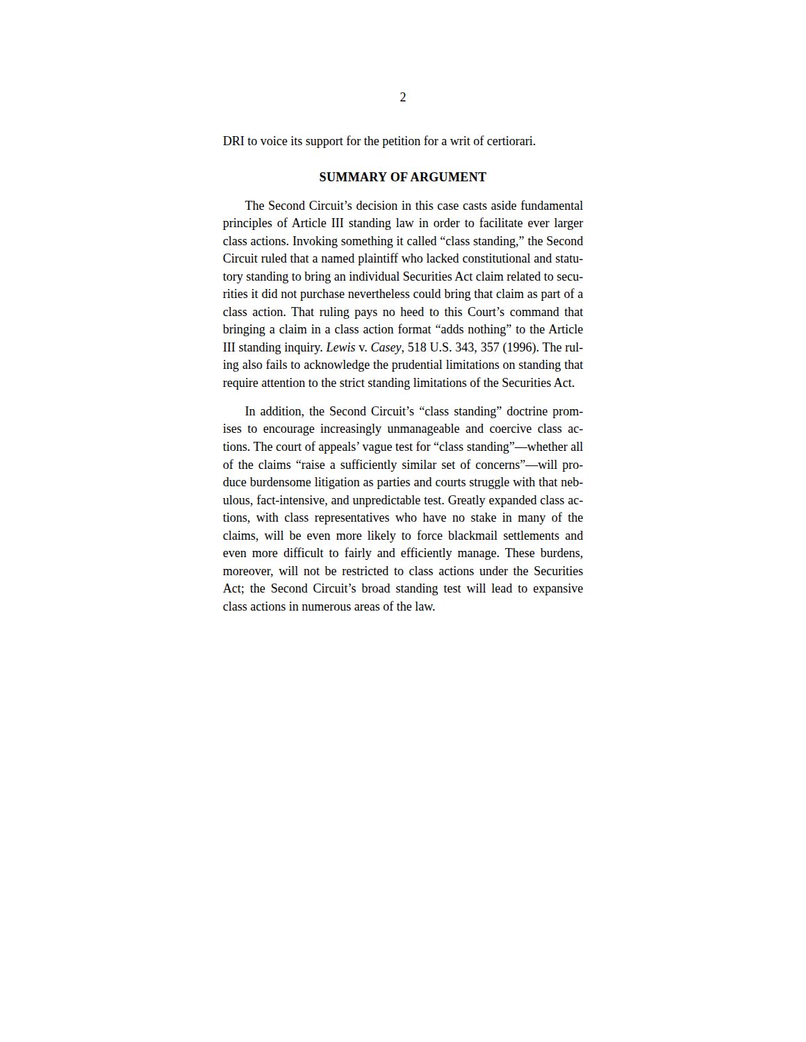2
DRI to voice its support for the petition for a writ of certiorari.
Summary of Argument
The Second Circuit’s decision in this case casts aside fundamental principles of Article III standing law in order to facilitate ever larger class actions. Invoking something it called “class standing,” the Second Circuit ruled that a named plaintiff who lacked constitutional and statutory standing to bring an individual Securities Act claim related to securities it did not purchase nevertheless could bring that claim as part of a class action. That ruling pays no heed to this Court’s command that bringing a claim in a class action format “adds nothing” to the Article III standing inquiry. Lewis v. Casey, 518 U.S. 343, 357 (1996). The ruling also fails to acknowledge the prudential limitations on standing that require attention to the strict standing limitations of the Securities Act.
In addition, the Second Circuit’s “class standing” doctrine promises to encourage increasingly unmanageable and coercive class actions. The court of appeals’ vague test for “class standing”—whether all of the claims “raise a sufficiently similar set of concerns”—will produce burdensome litigation as parties and courts struggle with that nebulous, fact-intensive, and unpredictable test. Greatly expanded class actions, with class representatives who have no stake in many of the claims, will be even more likely to force blackmail settlements and even more difficult to fairly and efficiently manage. These burdens, moreover, will not be restricted to class actions under the Securities Act; the Second Circuit’s broad standing test will lead to expansive class actions in numerous areas of the law.